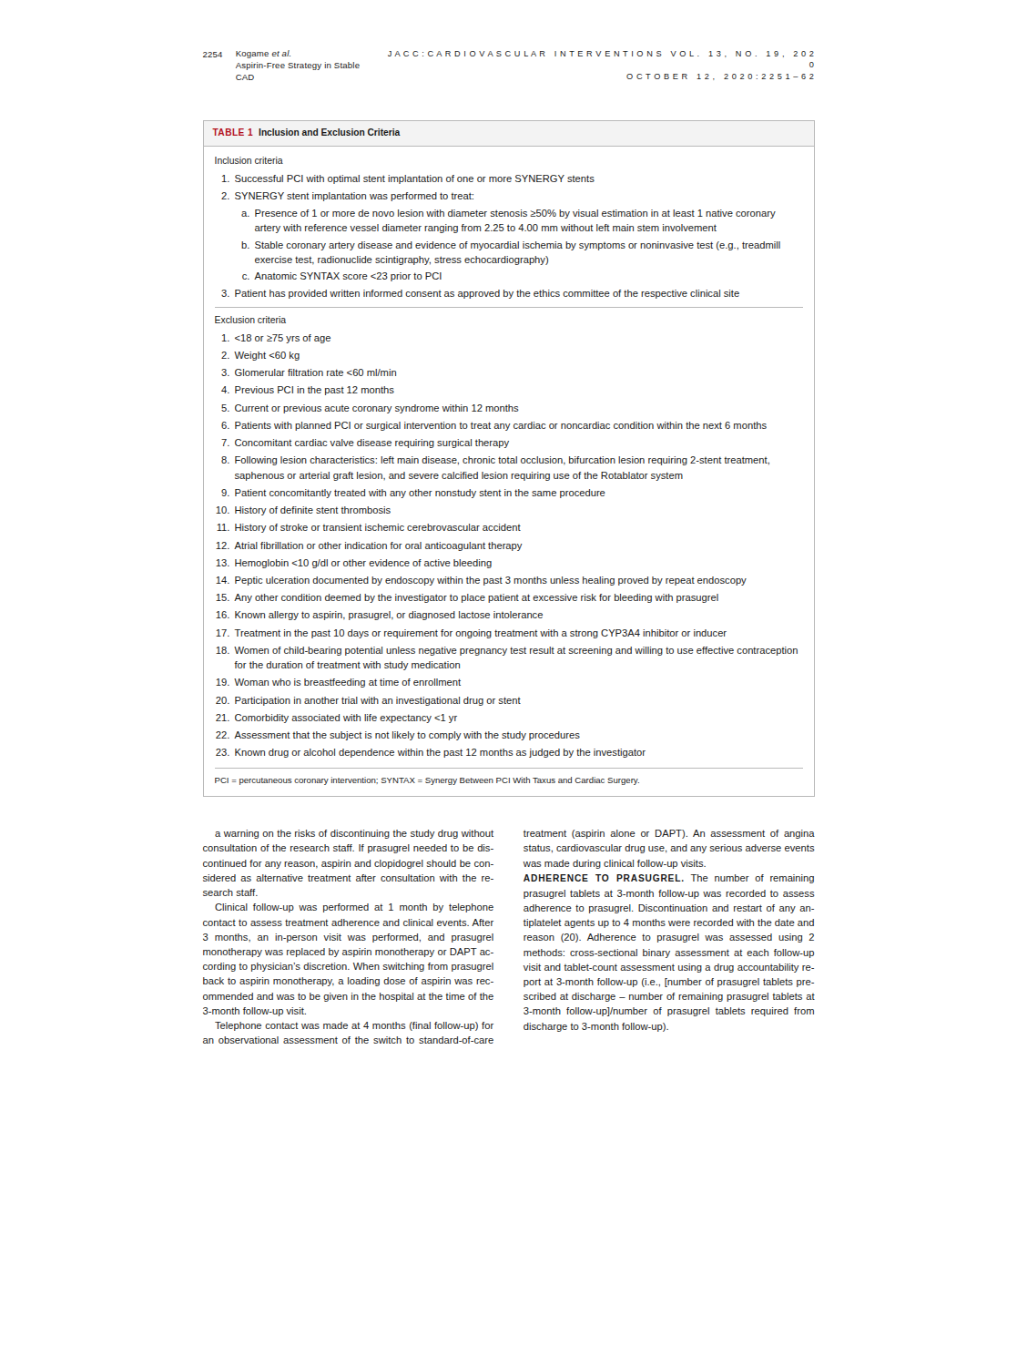2254
Kogame et al.
Aspirin-Free Strategy in Stable CAD
J A C C : C A R D I O V A S C U L A R I N T E R V E N T I O N S V O L . 1 3 , N O . 1 9 , 2 0 2 0
O C T O B E R 1 2 , 2 0 2 0 : 2 2 5 1 – 6 2
TABLE 1 Inclusion and Exclusion Criteria
Inclusion criteria
Successful PCI with optimal stent implantation of one or more SYNERGY stents
SYNERGY stent implantation was performed to treat:
Presence of 1 or more de novo lesion with diameter stenosis ≥50% by visual estimation in at least 1 native coronary artery with reference vessel diameter ranging from 2.25 to 4.00 mm without left main stem involvement
Stable coronary artery disease and evidence of myocardial ischemia by symptoms or noninvasive test (e.g., treadmill exercise test, radionuclide scintigraphy, stress echocardiography)
Anatomic SYNTAX score <23 prior to PCI
Patient has provided written informed consent as approved by the ethics committee of the respective clinical site
Exclusion criteria
<18 or ≥75 yrs of age
Weight <60 kg
Glomerular filtration rate <60 ml/min
Previous PCI in the past 12 months
Current or previous acute coronary syndrome within 12 months
Patients with planned PCI or surgical intervention to treat any cardiac or noncardiac condition within the next 6 months
Concomitant cardiac valve disease requiring surgical therapy
Following lesion characteristics: left main disease, chronic total occlusion, bifurcation lesion requiring 2-stent treatment, saphenous or arterial graft lesion, and severe calcified lesion requiring use of the Rotablator system
Patient concomitantly treated with any other nonstudy stent in the same procedure
History of definite stent thrombosis
History of stroke or transient ischemic cerebrovascular accident
Atrial fibrillation or other indication for oral anticoagulant therapy
Hemoglobin <10 g/dl or other evidence of active bleeding
Peptic ulceration documented by endoscopy within the past 3 months unless healing proved by repeat endoscopy
Any other condition deemed by the investigator to place patient at excessive risk for bleeding with prasugrel
Known allergy to aspirin, prasugrel, or diagnosed lactose intolerance
Treatment in the past 10 days or requirement for ongoing treatment with a strong CYP3A4 inhibitor or inducer
Women of child-bearing potential unless negative pregnancy test result at screening and willing to use effective contraception for the duration of treatment with study medication
Woman who is breastfeeding at time of enrollment
Participation in another trial with an investigational drug or stent
Comorbidity associated with life expectancy <1 yr
Assessment that the subject is not likely to comply with the study procedures
Known drug or alcohol dependence within the past 12 months as judged by the investigator
PCI = percutaneous coronary intervention; SYNTAX = Synergy Between PCI With Taxus and Cardiac Surgery.
a warning on the risks of discontinuing the study drug without consultation of the research staff. If prasugrel needed to be discontinued for any reason, aspirin and clopidogrel should be considered as alternative treatment after consultation with the research staff.
Clinical follow-up was performed at 1 month by telephone contact to assess treatment adherence and clinical events. After 3 months, an in-person visit was performed, and prasugrel monotherapy was replaced by aspirin monotherapy or DAPT according to physician’s discretion. When switching from prasugrel back to aspirin monotherapy, a loading dose of aspirin was recommended and was to be given in the hospital at the time of the 3-month follow-up visit.
Telephone contact was made at 4 months (final follow-up) for an observational assessment of the switch to standard-of-care treatment (aspirin alone or DAPT). An assessment of angina status, cardiovascular drug use, and any serious adverse events was made during clinical follow-up visits.
ADHERENCE TO PRASUGREL. The number of remaining prasugrel tablets at 3-month follow-up was recorded to assess adherence to prasugrel. Discontinuation and restart of any antiplatelet agents up to 4 months were recorded with the date and reason (20). Adherence to prasugrel was assessed using 2 methods: cross-sectional binary assessment at each follow-up visit and tablet-count assessment using a drug accountability report at 3-month follow-up (i.e., [number of prasugrel tablets prescribed at discharge – number of remaining prasugrel tablets at 3-month follow-up]/number of prasugrel tablets required from discharge to 3-month follow-up).